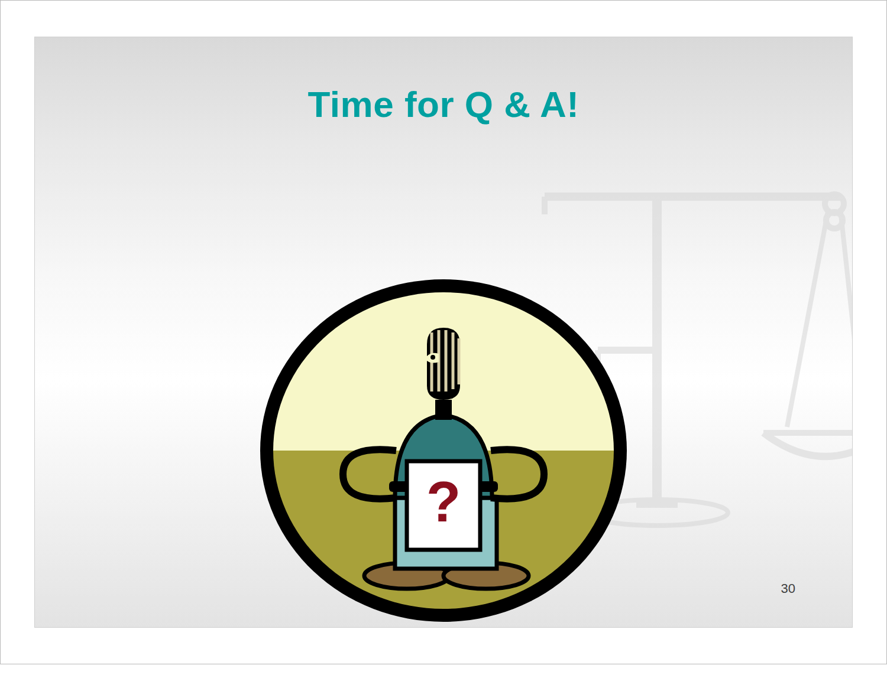Time for Q & A!
?
30